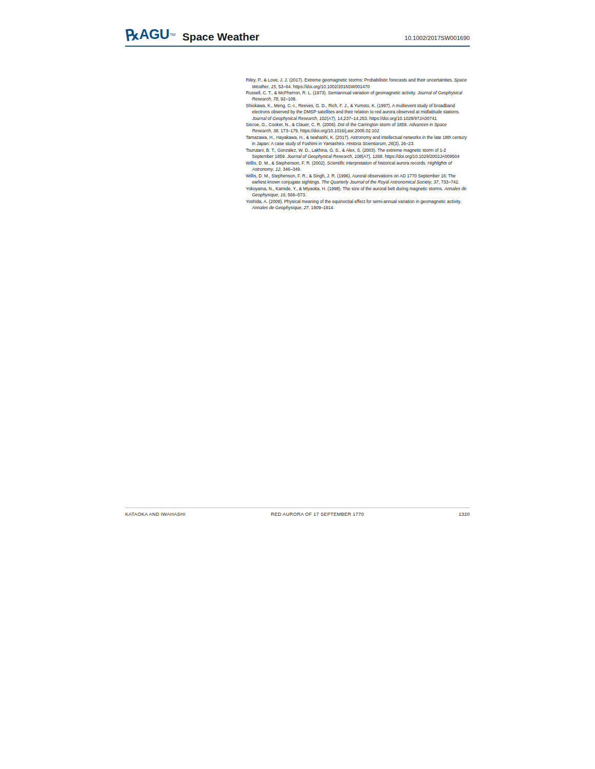℞AGUTM
Space Weather
10.1002/2017SW001690
Riley, P., & Love, J. J. (2017). Extreme geomagnetic storms: Probabilistic forecasts and their uncertainties. Space Weather, 15, 53–64. https://doi.org/10.1002/2016SW001470
Russell, C. T., & McPherron, R. L. (1973). Semiannual variation of geomagnetic activity. Journal of Geophysical Research, 78, 92–108.
Shiokawa, K., Meng, C.-I., Reeves, G. D., Rich, F. J., & Yumoto, K. (1997). A multievent study of broadband electrons observed by the DMSP satellites and their relation to red aurora observed at midlatitude stations. Journal of Geophysical Research, 102(A7), 14,237–14,253. https://doi.org/10.1029/97JA00741
Siscoe, G., Cooker, N., & Clauer, C. R. (2006). Dst of the Carrington storm of 1859. Advances in Space Research, 38, 173–179. https://doi.org/10.1016/j.asr.2005.02.102
Tamazawa, H., Hayakawa, H., & Iwahashi, K. (2017). Astronomy and intellectual networks in the late 18th century in Japan: A case study of Fushimi in Yamashiro. Historia Scientiarum, 26(3), 26–23.
Tsurutani, B. T., Gonzalez, W. D., Lakhina, G. S., & Alex, S. (2003). The extreme magnetic storm of 1-2 September 1859. Journal of Geophysical Research, 108(A7), 1268. https://doi.org/10.1029/2002JA009504
Willis, D. M., & Stephenson, F. R. (2002). Scientific interpretation of historical aurora records. Highlights of Astronomy, 12, 346–349.
Willis, D. M., Stephenson, F. R., & Singh, J. R. (1996). Auroral observations on AD 1770 September 16: The earliest known conjugate sightings. The Quarterly Journal of the Royal Astronomical Society, 37, 733–742.
Yokoyama, N., Kamide, Y., & Miyaoka, H. (1998). The size of the auroral belt during magnetic storms. Annales de Geophysique, 16, 566–573.
Yoshida, A. (2009). Physical meaning of the equinoctial effect for semi-annual variation in geomagnetic activity. Annales de Geophysique, 27, 1909–1914.
KATAOKA AND IWAHASHI
RED AURORA OF 17 SEPTEMBER 1770
1320